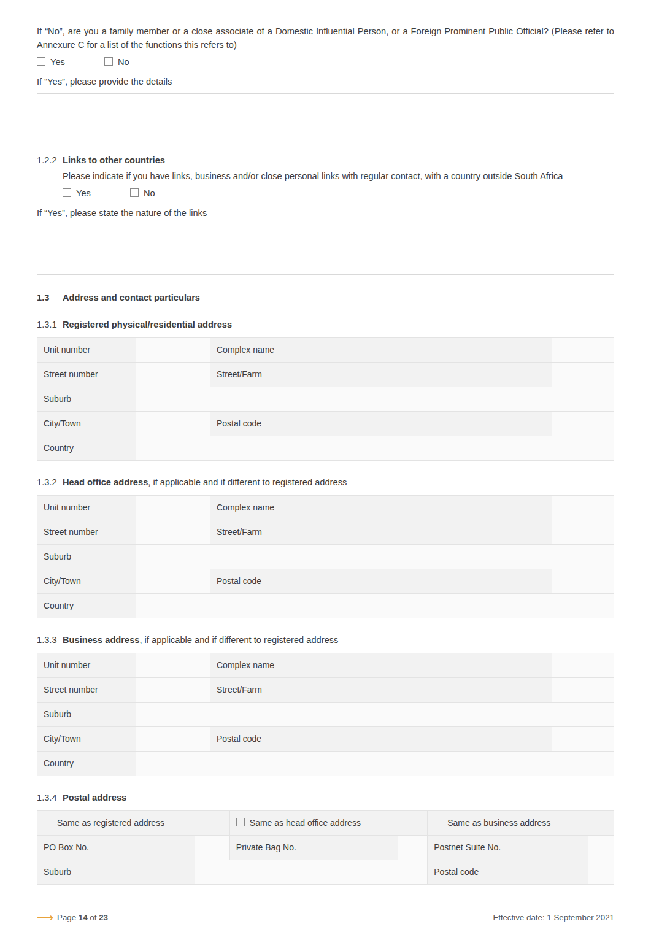If “No”, are you a family member or a close associate of a Domestic Influential Person, or a Foreign Prominent Public Official? (Please refer to Annexure C for a list of the functions this refers to)
Yes No
If “Yes”, please provide the details
1.2.2 Links to other countries
Please indicate if you have links, business and/or close personal links with regular contact, with a country outside South Africa
Yes No
If “Yes”, please state the nature of the links
1.3 Address and contact particulars
1.3.1 Registered physical/residential address
| Unit number | | Complex name | |
| Street number | | Street/Farm | |
| Suburb | |
| City/Town | | Postal code | |
| Country | |
1.3.2 Head office address, if applicable and if different to registered address
| Unit number | | Complex name | |
| Street number | | Street/Farm | |
| Suburb | |
| City/Town | | Postal code | |
| Country | |
1.3.3 Business address, if applicable and if different to registered address
| Unit number | | Complex name | |
| Street number | | Street/Farm | |
| Suburb | |
| City/Town | | Postal code | |
| Country | |
1.3.4 Postal address
| Same as registered address | Same as head office address | Same as business address |
| PO Box No. | | Private Bag No. | | Postnet Suite No. | |
| Suburb | | Postal code | |
⟶ Page 14 of 23
Effective date: 1 September 2021